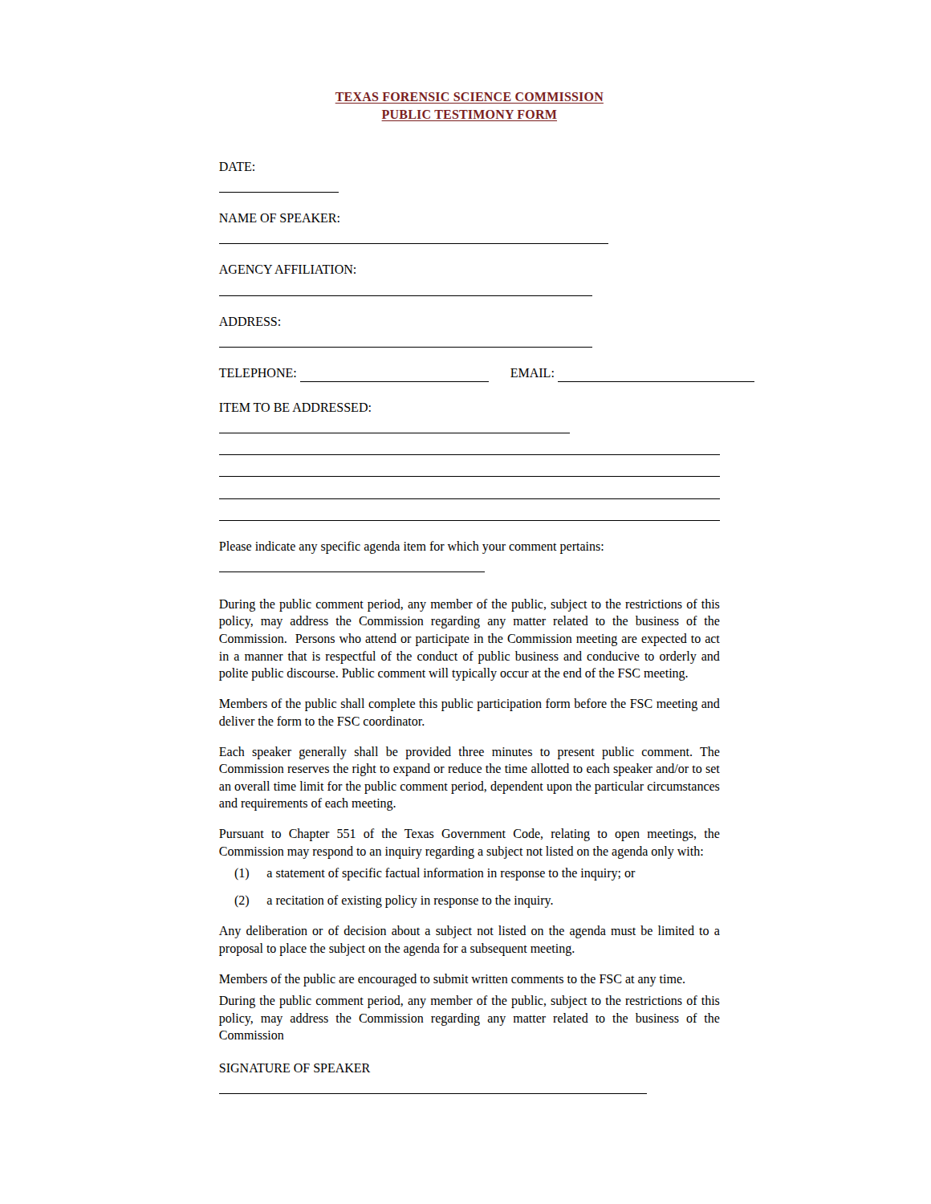TEXAS FORENSIC SCIENCE COMMISSION
PUBLIC TESTIMONY FORM
DATE:
NAME OF SPEAKER:
AGENCY AFFILIATION:
ADDRESS:
TELEPHONE: EMAIL:
ITEM TO BE ADDRESSED:
Please indicate any specific agenda item for which your comment pertains:
During the public comment period, any member of the public, subject to the restrictions of this policy, may address the Commission regarding any matter related to the business of the Commission. Persons who attend or participate in the Commission meeting are expected to act in a manner that is respectful of the conduct of public business and conducive to orderly and polite public discourse. Public comment will typically occur at the end of the FSC meeting.
Members of the public shall complete this public participation form before the FSC meeting and deliver the form to the FSC coordinator.
Each speaker generally shall be provided three minutes to present public comment. The Commission reserves the right to expand or reduce the time allotted to each speaker and/or to set an overall time limit for the public comment period, dependent upon the particular circumstances and requirements of each meeting.
Pursuant to Chapter 551 of the Texas Government Code, relating to open meetings, the Commission may respond to an inquiry regarding a subject not listed on the agenda only with:
(1) a statement of specific factual information in response to the inquiry; or
(2) a recitation of existing policy in response to the inquiry.
Any deliberation or of decision about a subject not listed on the agenda must be limited to a proposal to place the subject on the agenda for a subsequent meeting.
Members of the public are encouraged to submit written comments to the FSC at any time.
During the public comment period, any member of the public, subject to the restrictions of this policy, may address the Commission regarding any matter related to the business of the Commission
SIGNATURE OF SPEAKER